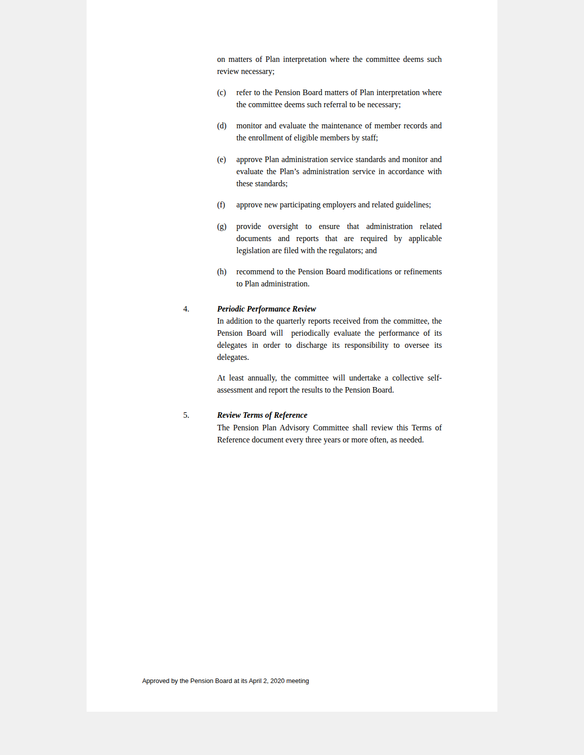on matters of Plan interpretation where the committee deems such review necessary;
(c) refer to the Pension Board matters of Plan interpretation where the committee deems such referral to be necessary;
(d) monitor and evaluate the maintenance of member records and the enrollment of eligible members by staff;
(e) approve Plan administration service standards and monitor and evaluate the Plan’s administration service in accordance with these standards;
(f) approve new participating employers and related guidelines;
(g) provide oversight to ensure that administration related documents and reports that are required by applicable legislation are filed with the regulators; and
(h) recommend to the Pension Board modifications or refinements to Plan administration.
4.
Periodic Performance Review
In addition to the quarterly reports received from the committee, the Pension Board will periodically evaluate the performance of its delegates in order to discharge its responsibility to oversee its delegates.
At least annually, the committee will undertake a collective self-assessment and report the results to the Pension Board.
5.
Review Terms of Reference
The Pension Plan Advisory Committee shall review this Terms of Reference document every three years or more often, as needed.
Approved by the Pension Board at its April 2, 2020 meeting